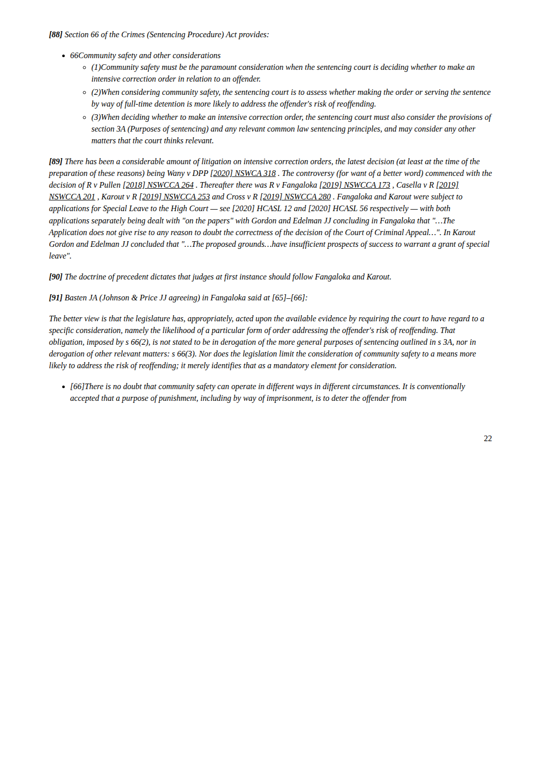[88] Section 66 of the Crimes (Sentencing Procedure) Act provides:
66Community safety and other considerations
(1)Community safety must be the paramount consideration when the sentencing court is deciding whether to make an intensive correction order in relation to an offender.
(2)When considering community safety, the sentencing court is to assess whether making the order or serving the sentence by way of full-time detention is more likely to address the offender's risk of reoffending.
(3)When deciding whether to make an intensive correction order, the sentencing court must also consider the provisions of section 3A (Purposes of sentencing) and any relevant common law sentencing principles, and may consider any other matters that the court thinks relevant.
[89] There has been a considerable amount of litigation on intensive correction orders, the latest decision (at least at the time of the preparation of these reasons) being Wany v DPP [2020] NSWCA 318 . The controversy (for want of a better word) commenced with the decision of R v Pullen [2018] NSWCCA 264 . Thereafter there was R v Fangaloka [2019] NSWCCA 173 , Casella v R [2019] NSWCCA 201 , Karout v R [2019] NSWCCA 253 and Cross v R [2019] NSWCCA 280 . Fangaloka and Karout were subject to applications for Special Leave to the High Court — see [2020] HCASL 12 and [2020] HCASL 56 respectively — with both applications separately being dealt with "on the papers" with Gordon and Edelman JJ concluding in Fangaloka that "…The Application does not give rise to any reason to doubt the correctness of the decision of the Court of Criminal Appeal…". In Karout Gordon and Edelman JJ concluded that "…The proposed grounds…have insufficient prospects of success to warrant a grant of special leave".
[90] The doctrine of precedent dictates that judges at first instance should follow Fangaloka and Karout.
[91] Basten JA (Johnson & Price JJ agreeing) in Fangaloka said at [65]–[66]:
The better view is that the legislature has, appropriately, acted upon the available evidence by requiring the court to have regard to a specific consideration, namely the likelihood of a particular form of order addressing the offender's risk of reoffending. That obligation, imposed by s 66(2), is not stated to be in derogation of the more general purposes of sentencing outlined in s 3A, nor in derogation of other relevant matters: s 66(3). Nor does the legislation limit the consideration of community safety to a means more likely to address the risk of reoffending; it merely identifies that as a mandatory element for consideration.
[66]There is no doubt that community safety can operate in different ways in different circumstances. It is conventionally accepted that a purpose of punishment, including by way of imprisonment, is to deter the offender from
22